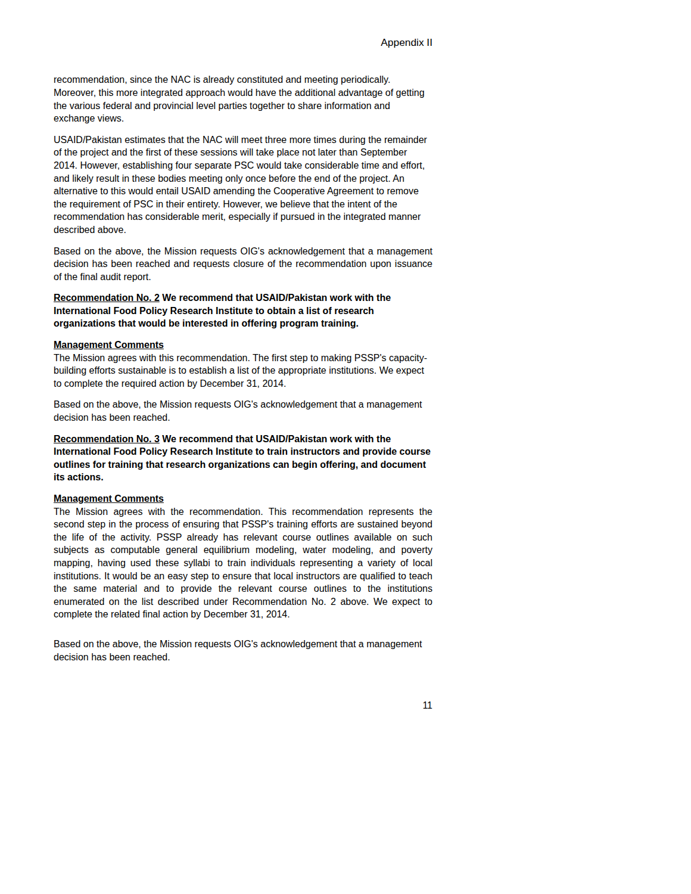Appendix II
recommendation, since the NAC is already constituted and meeting periodically. Moreover, this more integrated approach would have the additional advantage of getting the various federal and provincial level parties together to share information and exchange views.
USAID/Pakistan estimates that the NAC will meet three more times during the remainder of the project and the first of these sessions will take place not later than September 2014. However, establishing four separate PSC would take considerable time and effort, and likely result in these bodies meeting only once before the end of the project. An alternative to this would entail USAID amending the Cooperative Agreement to remove the requirement of PSC in their entirety. However, we believe that the intent of the recommendation has considerable merit, especially if pursued in the integrated manner described above.
Based on the above, the Mission requests OIG's acknowledgement that a management decision has been reached and requests closure of the recommendation upon issuance of the final audit report.
Recommendation No. 2 We recommend that USAID/Pakistan work with the International Food Policy Research Institute to obtain a list of research organizations that would be interested in offering program training.
Management Comments
The Mission agrees with this recommendation. The first step to making PSSP's capacity-building efforts sustainable is to establish a list of the appropriate institutions. We expect to complete the required action by December 31, 2014.
Based on the above, the Mission requests OIG's acknowledgement that a management decision has been reached.
Recommendation No. 3 We recommend that USAID/Pakistan work with the International Food Policy Research Institute to train instructors and provide course outlines for training that research organizations can begin offering, and document its actions.
Management Comments
The Mission agrees with the recommendation. This recommendation represents the second step in the process of ensuring that PSSP's training efforts are sustained beyond the life of the activity. PSSP already has relevant course outlines available on such subjects as computable general equilibrium modeling, water modeling, and poverty mapping, having used these syllabi to train individuals representing a variety of local institutions. It would be an easy step to ensure that local instructors are qualified to teach the same material and to provide the relevant course outlines to the institutions enumerated on the list described under Recommendation No. 2 above. We expect to complete the related final action by December 31, 2014.
Based on the above, the Mission requests OIG's acknowledgement that a management decision has been reached.
11